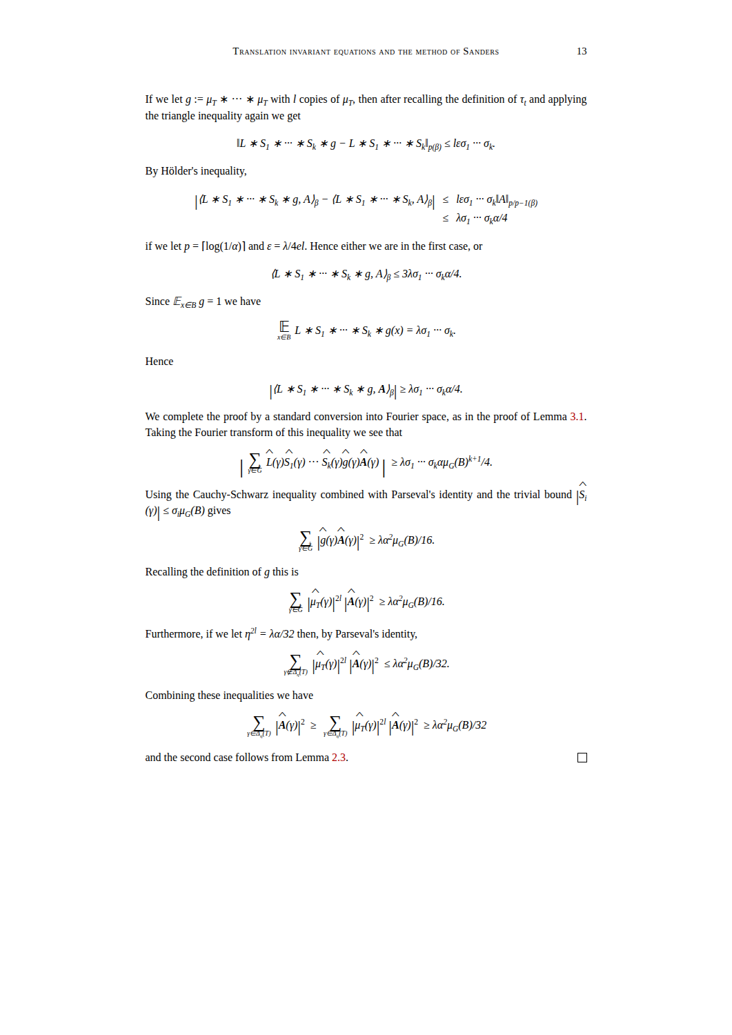Translation invariant equations and the method of Sanders 13
If we let g := μT ∗ ··· ∗ μT with l copies of μT, then after recalling the definition of τt and applying the triangle inequality again we get
‖L ∗ S1 ∗ ··· ∗ Sk ∗ g − L ∗ S1 ∗ ··· ∗ Sk‖p(β) ≤ lεσ1 ··· σk.
By Hölder's inequality,
| / ⟨L ∗ S 1 ∗ ··· ∗ S k ∗ g, A⟩ β − ⟨L ∗ S 1 ∗ ··· ∗ S k , A⟩ β / | ≤ | lεσ 1 ··· σ k ‖A‖ p/p−1(β) |
| | ≤ | λσ 1 ··· σ k α/4 |
if we let p = ⌈log(1/α)⌉ and ε = λ/4el. Hence either we are in the first case, or
⟨L ∗ S1 ∗ ··· ∗ Sk ∗ g, A⟩β ≤ 3λσ1 ··· σkα/4.
Since 𝔼x∈B g = 1 we have
𝔼x∈B L ∗ S1 ∗ ··· ∗ Sk ∗ g(x) = λσ1 ··· σk.
Hence
|⟨L ∗ S1 ∗ ··· ∗ Sk ∗ g, A⟩β| ≥ λσ1 ··· σkα/4.
We complete the proof by a standard conversion into Fourier space, as in the proof of Lemma 3.1. Taking the Fourier transform of this inequality we see that
| ∑γ∈^G ^L(γ)^S1(γ) ··· ^Sk(γ)^g(γ)^A(γ) | ≥ λσ1 ··· σkαμG(B)k+1/4.
Using the Cauchy-Schwarz inequality combined with Parseval's identity and the trivial bound |^Si(γ)| ≤ σiμG(B) gives
∑γ∈^G |^g(γ)^A(γ)|2 ≥ λα2μG(B)/16.
Recalling the definition of g this is
∑γ∈^G |^μT(γ)|2l |^A(γ)|2 ≥ λα2μG(B)/16.
Furthermore, if we let η2l = λα/32 then, by Parseval's identity,
∑γ∉Δη(T) |^μT(γ)|2l |^A(γ)|2 ≤ λα2μG(B)/32.
Combining these inequalities we have
∑γ∈Δη(T) |^A(γ)|2 ≥ ∑γ∈Δη(T) |^μT(γ)|2l |^A(γ)|2 ≥ λα2μG(B)/32
and the second case follows from Lemma 2.3.